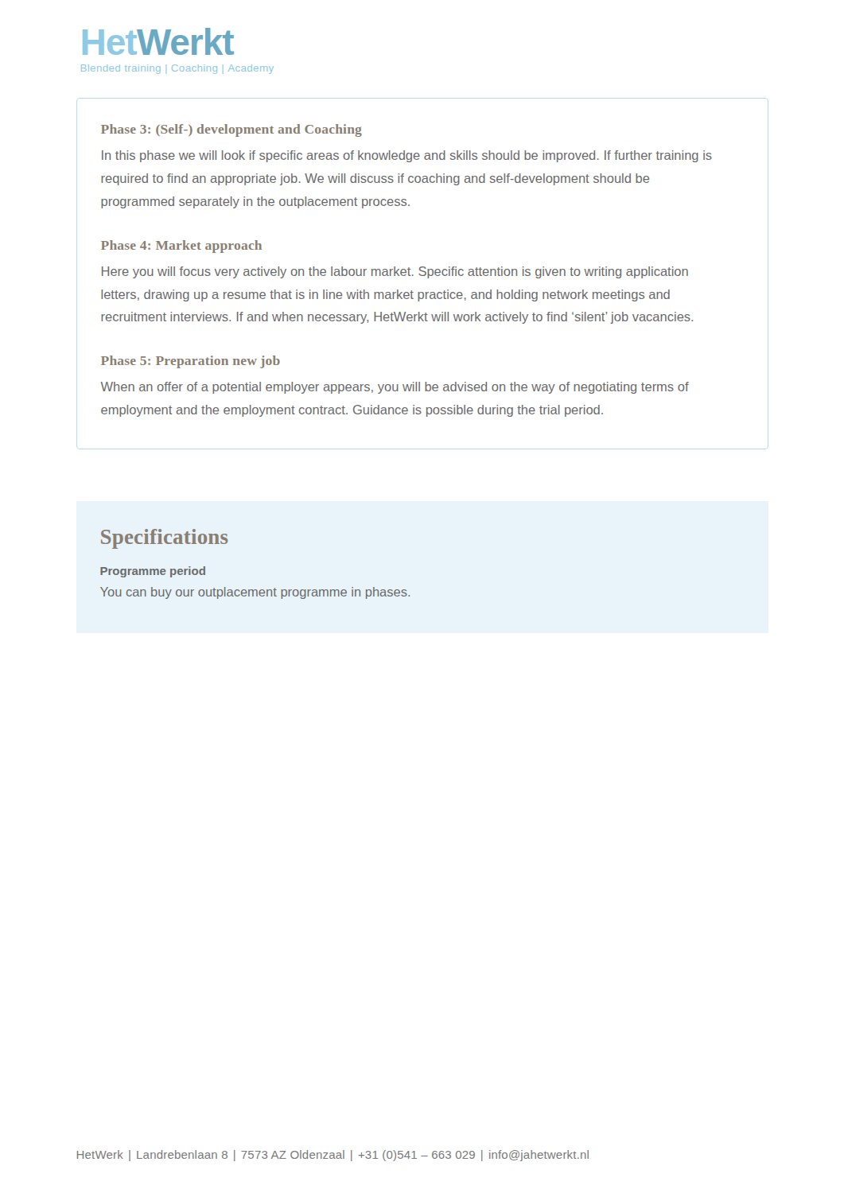Het Werkt
Blended training | Coaching | Academy
Phase 3: (Self-) development and Coaching
In this phase we will look if specific areas of knowledge and skills should be improved. If further training is required to find an appropriate job. We will discuss if coaching and self-development should be programmed separately in the outplacement process.
Phase 4: Market approach
Here you will focus very actively on the labour market. Specific attention is given to writing application letters, drawing up a resume that is in line with market practice, and holding network meetings and recruitment interviews. If and when necessary, HetWerkt will work actively to find ‘silent’ job vacancies.
Phase 5: Preparation new job
When an offer of a potential employer appears, you will be advised on the way of negotiating terms of employment and the employment contract. Guidance is possible during the trial period.
Specifications
Programme period
You can buy our outplacement programme in phases.
HetWerk|Landrebenlaan 8|7573 AZ Oldenzaal|+31 (0)541 – 663 029|info@jahetwerkt.nl